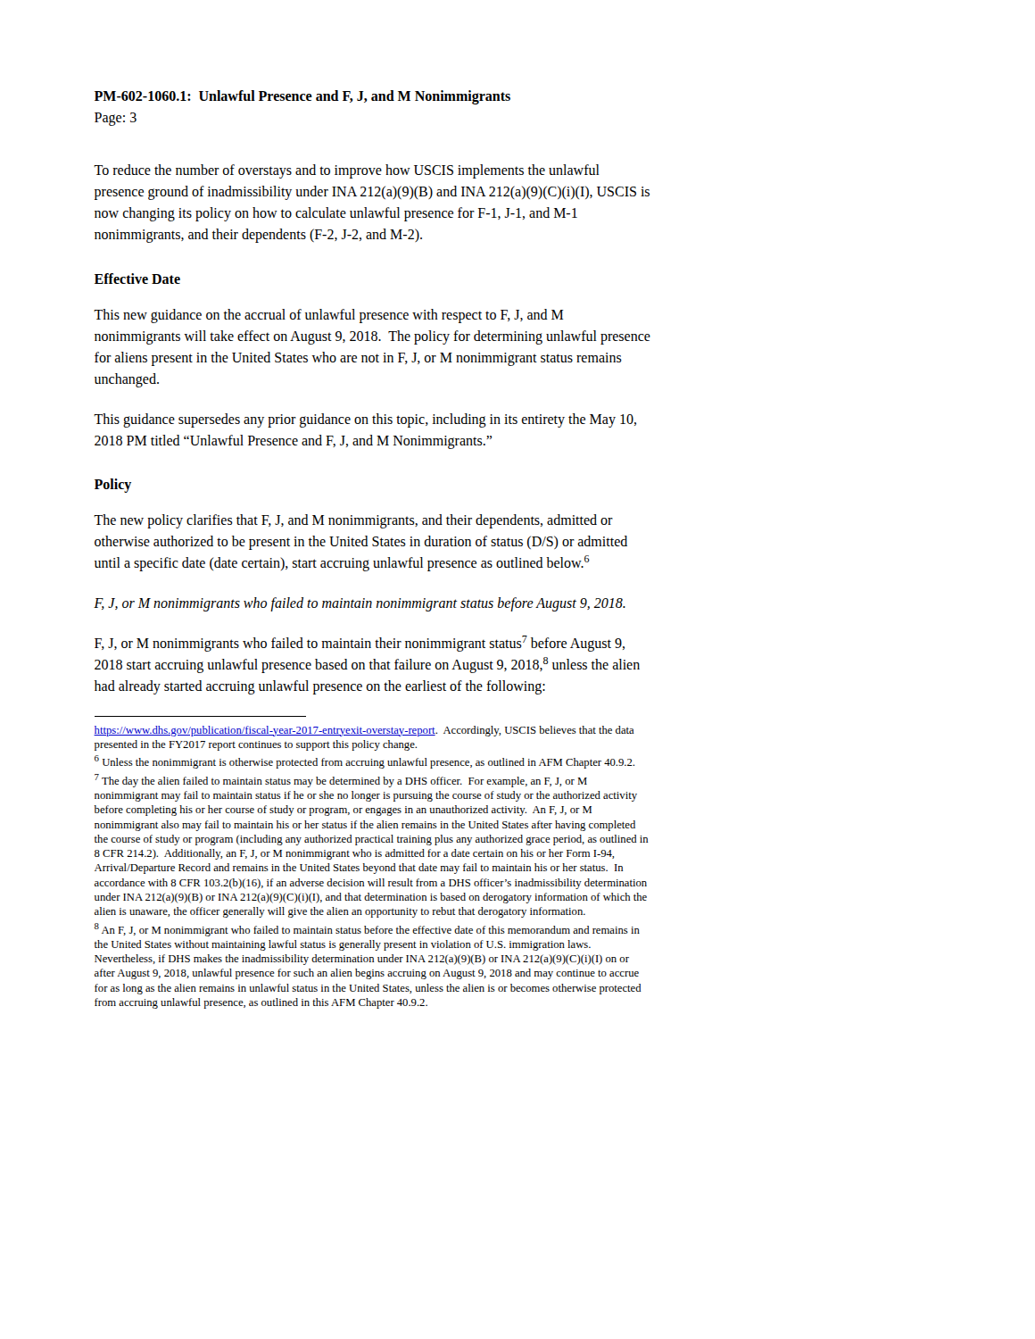PM-602-1060.1: Unlawful Presence and F, J, and M Nonimmigrants
Page: 3
To reduce the number of overstays and to improve how USCIS implements the unlawful presence ground of inadmissibility under INA 212(a)(9)(B) and INA 212(a)(9)(C)(i)(I), USCIS is now changing its policy on how to calculate unlawful presence for F-1, J-1, and M-1 nonimmigrants, and their dependents (F-2, J-2, and M-2).
Effective Date
This new guidance on the accrual of unlawful presence with respect to F, J, and M nonimmigrants will take effect on August 9, 2018. The policy for determining unlawful presence for aliens present in the United States who are not in F, J, or M nonimmigrant status remains unchanged.
This guidance supersedes any prior guidance on this topic, including in its entirety the May 10, 2018 PM titled “Unlawful Presence and F, J, and M Nonimmigrants.”
Policy
The new policy clarifies that F, J, and M nonimmigrants, and their dependents, admitted or otherwise authorized to be present in the United States in duration of status (D/S) or admitted until a specific date (date certain), start accruing unlawful presence as outlined below.6
F, J, or M nonimmigrants who failed to maintain nonimmigrant status before August 9, 2018.
F, J, or M nonimmigrants who failed to maintain their nonimmigrant status7 before August 9, 2018 start accruing unlawful presence based on that failure on August 9, 2018,8 unless the alien had already started accruing unlawful presence on the earliest of the following:
https://www.dhs.gov/publication/fiscal-year-2017-entryexit-overstay-report. Accordingly, USCIS believes that the data presented in the FY2017 report continues to support this policy change.
6 Unless the nonimmigrant is otherwise protected from accruing unlawful presence, as outlined in AFM Chapter 40.9.2.
7 The day the alien failed to maintain status may be determined by a DHS officer. For example, an F, J, or M nonimmigrant may fail to maintain status if he or she no longer is pursuing the course of study or the authorized activity before completing his or her course of study or program, or engages in an unauthorized activity. An F, J, or M nonimmigrant also may fail to maintain his or her status if the alien remains in the United States after having completed the course of study or program (including any authorized practical training plus any authorized grace period, as outlined in 8 CFR 214.2). Additionally, an F, J, or M nonimmigrant who is admitted for a date certain on his or her Form I-94, Arrival/Departure Record and remains in the United States beyond that date may fail to maintain his or her status. In accordance with 8 CFR 103.2(b)(16), if an adverse decision will result from a DHS officer’s inadmissibility determination under INA 212(a)(9)(B) or INA 212(a)(9)(C)(i)(I), and that determination is based on derogatory information of which the alien is unaware, the officer generally will give the alien an opportunity to rebut that derogatory information.
8 An F, J, or M nonimmigrant who failed to maintain status before the effective date of this memorandum and remains in the United States without maintaining lawful status is generally present in violation of U.S. immigration laws. Nevertheless, if DHS makes the inadmissibility determination under INA 212(a)(9)(B) or INA 212(a)(9)(C)(i)(I) on or after August 9, 2018, unlawful presence for such an alien begins accruing on August 9, 2018 and may continue to accrue for as long as the alien remains in unlawful status in the United States, unless the alien is or becomes otherwise protected from accruing unlawful presence, as outlined in this AFM Chapter 40.9.2.